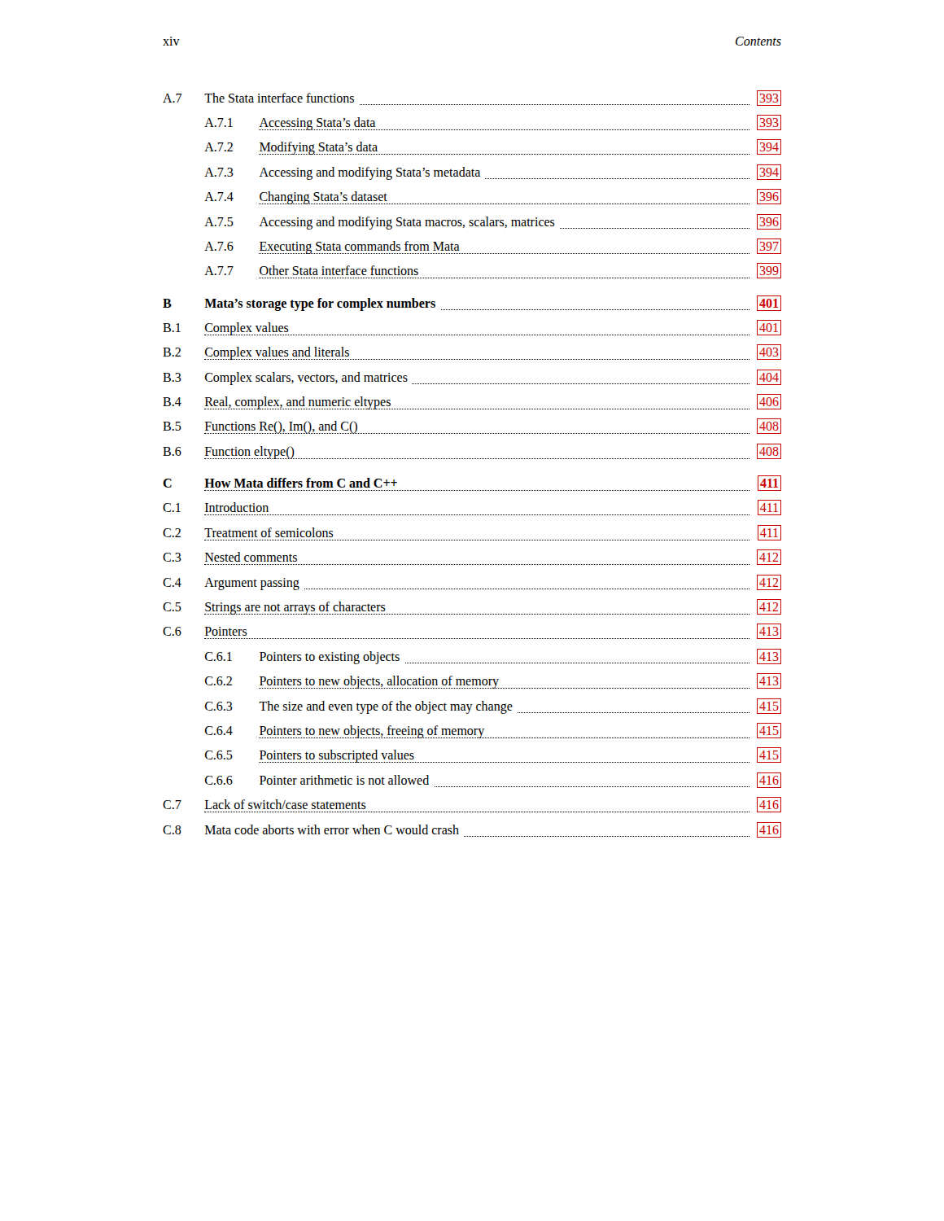xiv Contents
A.7 The Stata interface functions 393
A.7.1 Accessing Stata’s data 393
A.7.2 Modifying Stata’s data 394
A.7.3 Accessing and modifying Stata’s metadata 394
A.7.4 Changing Stata’s dataset 396
A.7.5 Accessing and modifying Stata macros, scalars, matrices 396
A.7.6 Executing Stata commands from Mata 397
A.7.7 Other Stata interface functions 399
B Mata’s storage type for complex numbers 401
B.1 Complex values 401
B.2 Complex values and literals 403
B.3 Complex scalars, vectors, and matrices 404
B.4 Real, complex, and numeric eltypes 406
B.5 Functions Re(), Im(), and C() 408
B.6 Function eltype() 408
C How Mata differs from C and C++ 411
C.1 Introduction 411
C.2 Treatment of semicolons 411
C.3 Nested comments 412
C.4 Argument passing 412
C.5 Strings are not arrays of characters 412
C.6 Pointers 413
C.6.1 Pointers to existing objects 413
C.6.2 Pointers to new objects, allocation of memory 413
C.6.3 The size and even type of the object may change 415
C.6.4 Pointers to new objects, freeing of memory 415
C.6.5 Pointers to subscripted values 415
C.6.6 Pointer arithmetic is not allowed 416
C.7 Lack of switch/case statements 416
C.8 Mata code aborts with error when C would crash 416